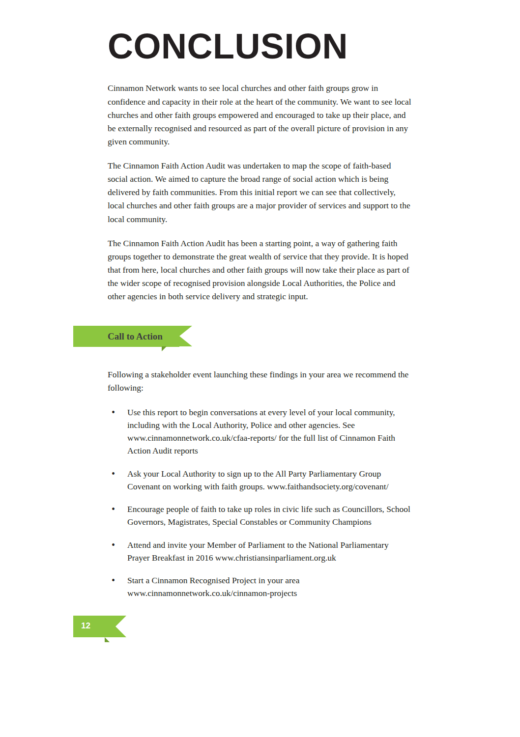Conclusion
Cinnamon Network wants to see local churches and other faith groups grow in confidence and capacity in their role at the heart of the community. We want to see local churches and other faith groups empowered and encouraged to take up their place, and be externally recognised and resourced as part of the overall picture of provision in any given community.
The Cinnamon Faith Action Audit was undertaken to map the scope of faith-based social action. We aimed to capture the broad range of social action which is being delivered by faith communities. From this initial report we can see that collectively, local churches and other faith groups are a major provider of services and support to the local community.
The Cinnamon Faith Action Audit has been a starting point, a way of gathering faith groups together to demonstrate the great wealth of service that they provide. It is hoped that from here, local churches and other faith groups will now take their place as part of the wider scope of recognised provision alongside Local Authorities, the Police and other agencies in both service delivery and strategic input.
Call to Action
Following a stakeholder event launching these findings in your area we recommend the following:
Use this report to begin conversations at every level of your local community, including with the Local Authority, Police and other agencies. See www.cinnamonnetwork.co.uk/cfaa-reports/ for the full list of Cinnamon Faith Action Audit reports
Ask your Local Authority to sign up to the All Party Parliamentary Group Covenant on working with faith groups. www.faithandsociety.org/covenant/
Encourage people of faith to take up roles in civic life such as Councillors, School Governors, Magistrates, Special Constables or Community Champions
Attend and invite your Member of Parliament to the National Parliamentary Prayer Breakfast in 2016 www.christiansinparliament.org.uk
Start a Cinnamon Recognised Project in your area www.cinnamonnetwork.co.uk/cinnamon-projects
12